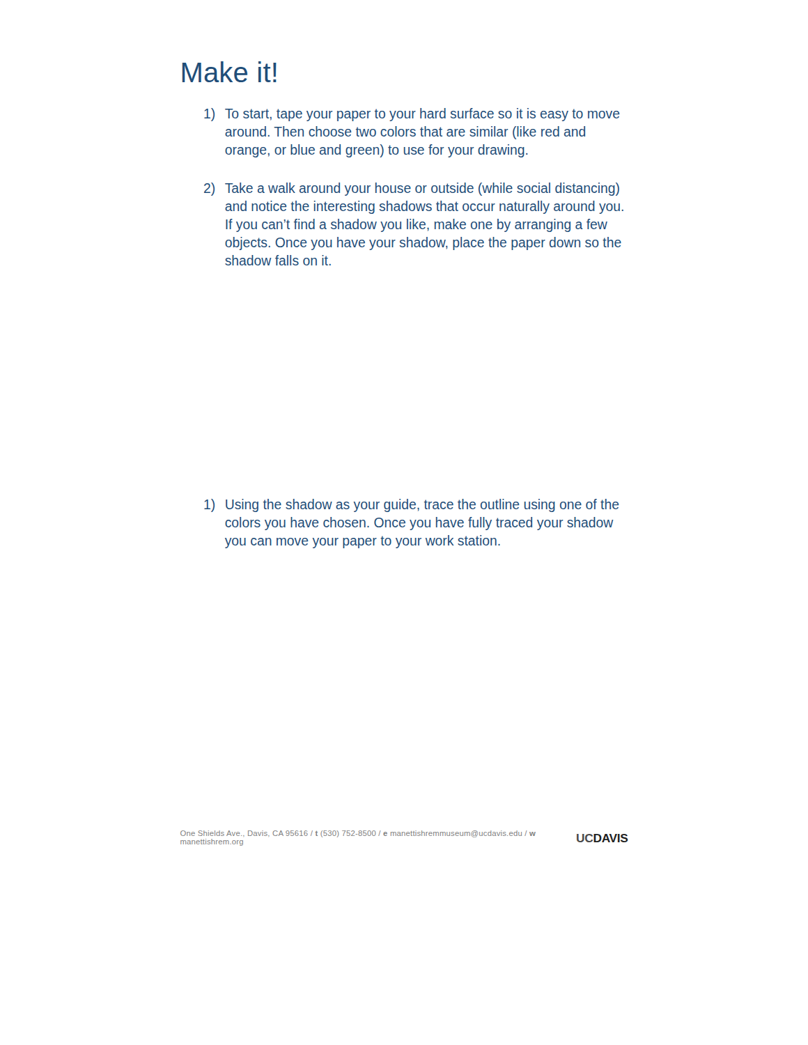Make it!
To start, tape your paper to your hard surface so it is easy to move around. Then choose two colors that are similar (like red and orange, or blue and green) to use for your drawing.
Take a walk around your house or outside (while social distancing) and notice the interesting shadows that occur naturally around you. If you can’t find a shadow you like, make one by arranging a few objects. Once you have your shadow, place the paper down so the shadow falls on it.
Using the shadow as your guide, trace the outline using one of the colors you have chosen. Once you have fully traced your shadow you can move your paper to your work station.
One Shields Ave., Davis, CA 95616 / t (530) 752-8500 / e manettishremmuseum@ucdavis.edu / w manettishrem.org
UC DAVIS